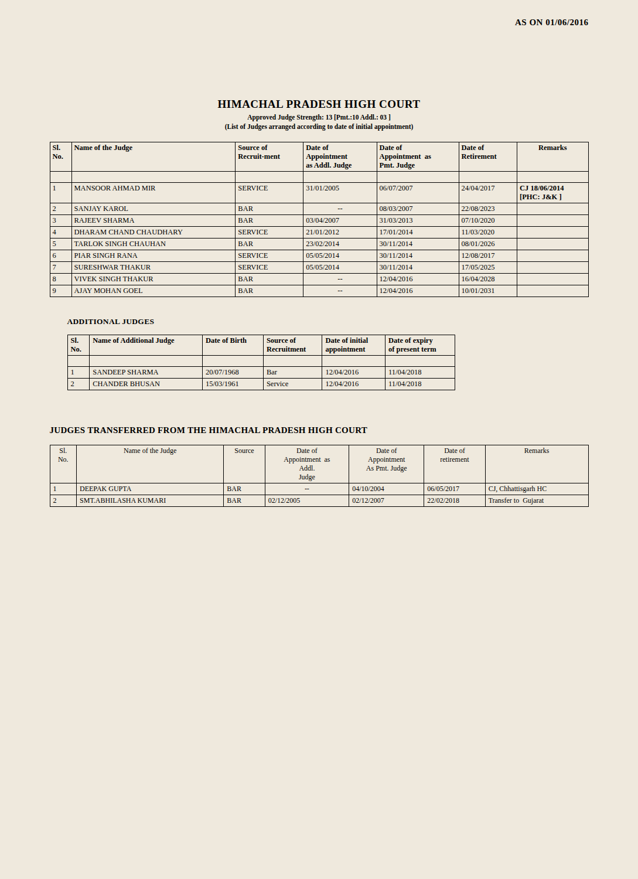AS ON 01/06/2016
HIMACHAL PRADESH HIGH COURT
Approved Judge Strength: 13 [Pmt.:10 Addl.: 03 ]
(List of Judges arranged according to date of initial appointment)
| Sl. No. | Name of the Judge | Source of Recruit-ment | Date of Appointment as Addl. Judge | Date of Appointment as Pmt. Judge | Date of Retirement | Remarks |
| --- | --- | --- | --- | --- | --- | --- |
| 1 | MANSOOR AHMAD MIR | SERVICE | 31/01/2005 | 06/07/2007 | 24/04/2017 | CJ 18/06/2014 [PHC: J&K ] |
| 2 | SANJAY KAROL | BAR | -- | 08/03/2007 | 22/08/2023 | |
| 3 | RAJEEV SHARMA | BAR | 03/04/2007 | 31/03/2013 | 07/10/2020 | |
| 4 | DHARAM CHAND CHAUDHARY | SERVICE | 21/01/2012 | 17/01/2014 | 11/03/2020 | |
| 5 | TARLOK SINGH CHAUHAN | BAR | 23/02/2014 | 30/11/2014 | 08/01/2026 | |
| 6 | PIAR SINGH RANA | SERVICE | 05/05/2014 | 30/11/2014 | 12/08/2017 | |
| 7 | SURESHWAR THAKUR | SERVICE | 05/05/2014 | 30/11/2014 | 17/05/2025 | |
| 8 | VIVEK SINGH THAKUR | BAR | -- | 12/04/2016 | 16/04/2028 | |
| 9 | AJAY MOHAN GOEL | BAR | -- | 12/04/2016 | 10/01/2031 | |
ADDITIONAL JUDGES
| Sl. No. | Name of Additional Judge | Date of Birth | Source of Recruitment | Date of initial appointment | Date of expiry of present term |
| --- | --- | --- | --- | --- | --- |
| 1 | SANDEEP SHARMA | 20/07/1968 | Bar | 12/04/2016 | 11/04/2018 |
| 2 | CHANDER BHUSAN | 15/03/1961 | Service | 12/04/2016 | 11/04/2018 |
JUDGES TRANSFERRED FROM THE HIMACHAL PRADESH HIGH COURT
| Sl. No. | Name of the Judge | Source | Date of Appointment as Addl. Judge | Date of Appointment As Pmt. Judge | Date of retirement | Remarks |
| --- | --- | --- | --- | --- | --- | --- |
| 1 | DEEPAK GUPTA | BAR | -- | 04/10/2004 | 06/05/2017 | CJ, Chhattisgarh HC |
| 2 | SMT.ABHILASHA KUMARI | BAR | 02/12/2005 | 02/12/2007 | 22/02/2018 | Transfer to Gujarat |